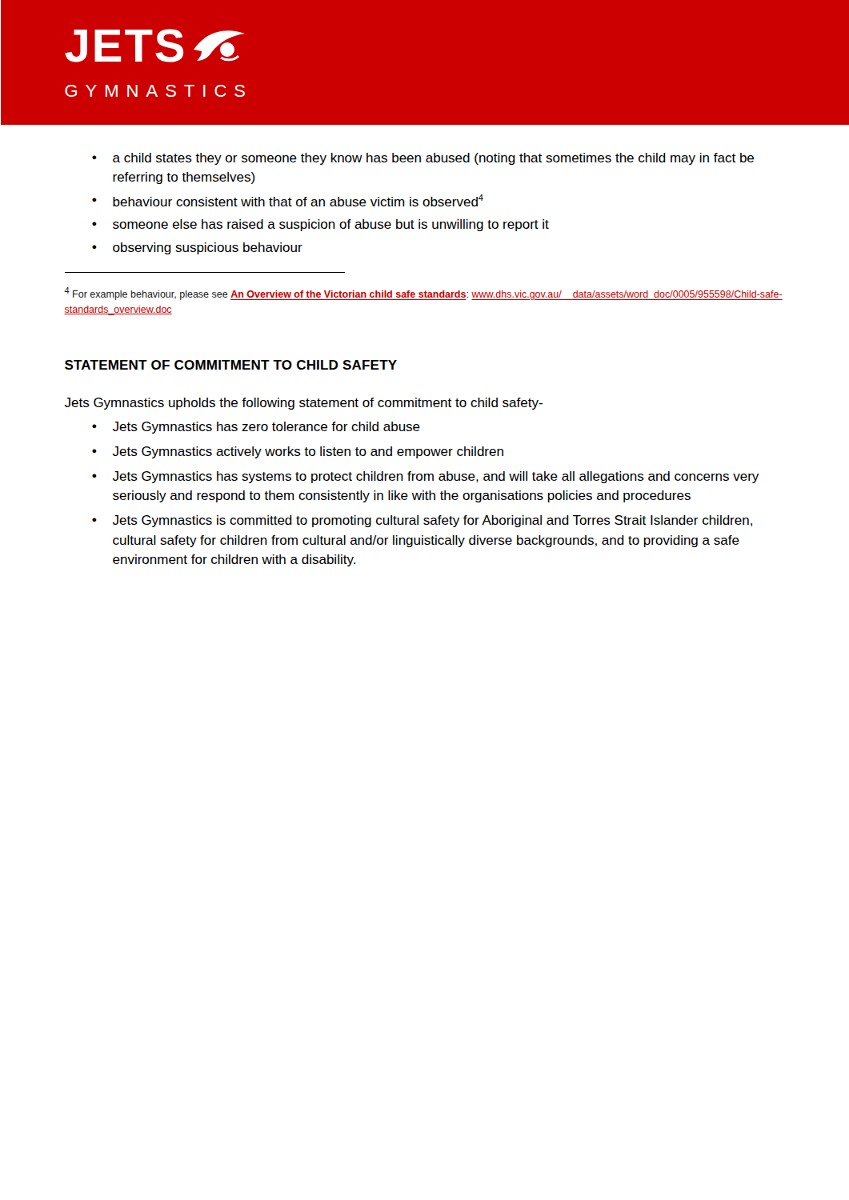JETS
GYMNASTICS
a child states they or someone they know has been abused (noting that sometimes the child may in fact be referring to themselves)
behaviour consistent with that of an abuse victim is observed4
someone else has raised a suspicion of abuse but is unwilling to report it
observing suspicious behaviour
4 For example behaviour, please see An Overview of the Victorian child safe standards: www.dhs.vic.gov.au/__data/assets/word_doc/0005/955598/Child-safe-standards_overview.doc
STATEMENT OF COMMITMENT TO CHILD SAFETY
Jets Gymnastics upholds the following statement of commitment to child safety-
Jets Gymnastics has zero tolerance for child abuse
Jets Gymnastics actively works to listen to and empower children
Jets Gymnastics has systems to protect children from abuse, and will take all allegations and concerns very seriously and respond to them consistently in like with the organisations policies and procedures
Jets Gymnastics is committed to promoting cultural safety for Aboriginal and Torres Strait Islander children, cultural safety for children from cultural and/or linguistically diverse backgrounds, and to providing a safe environment for children with a disability.